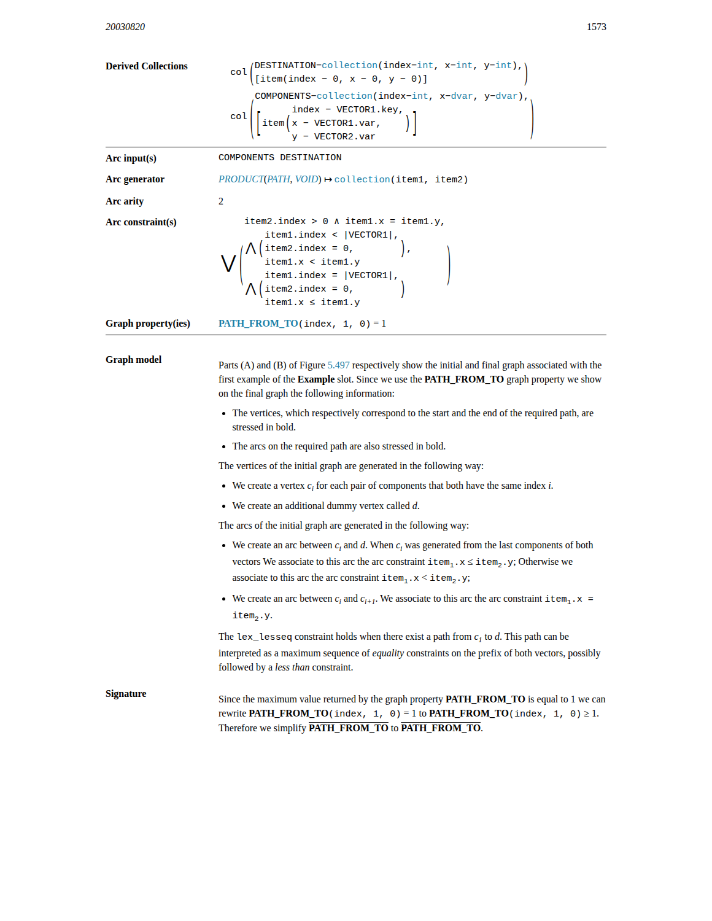20030820
1573
| Derived Collections | col ( DESTINATION− collection (index− int , x− int , y− int ), [item(index − 0, x − 0, y − 0)] ) col ( COMPONENTS− collection (index− int , x− dvar , y− dvar ), [ item ( index − VECTOR1.key, x − VECTOR1.var, y − VECTOR2.var ) ] ) |
| Arc input(s) | COMPONENTS DESTINATION |
| Arc generator | PRODUCT ( PATH , VOID ) ↦ collection (item1, item2) |
| Arc arity | 2 |
| Arc constraint(s) | ⋁ ( item2.index > 0 ∧ item1.x = item1.y, ⋀ ( item1.index < /VECTOR1/, item2.index = 0, item1.x < item1.y ) , ⋀ ( item1.index = /VECTOR1/, item2.index = 0, item1.x ≤ item1.y ) ) |
| Graph property(ies) | PATH_FROM_TO (index, 1, 0) = 1 |
| Graph model | Parts (A) and (B) of Figure 5.497 respectively show the initial and final graph associated with the first example of the Example slot. Since we use the PATH_FROM_TO graph property we show on the final graph the following information: The vertices, which respectively correspond to the start and the end of the required path, are stressed in bold. The arcs on the required path are also stressed in bold. The vertices of the initial graph are generated in the following way: We create a vertex c i for each pair of components that both have the same index i . We create an additional dummy vertex called d . The arcs of the initial graph are generated in the following way: We create an arc between c i and d . When c i was generated from the last components of both vectors We associate to this arc the arc constraint item 1 .x ≤ item 2 .y ; Otherwise we associate to this arc the arc constraint item 1 .x < item 2 .y ; We create an arc between c i and c i+1 . We associate to this arc the arc constraint item 1 .x = item 2 .y . The lex_lesseq constraint holds when there exist a path from c 1 to d . This path can be interpreted as a maximum sequence of equality constraints on the prefix of both vectors, possibly followed by a less than constraint. |
| Signature | Since the maximum value returned by the graph property PATH_FROM_TO is equal to 1 we can rewrite PATH_FROM_TO (index, 1, 0) = 1 to PATH_FROM_TO (index, 1, 0) ≥ 1. Therefore we simplify PATH_FROM_TO to PATH_FROM_TO . |